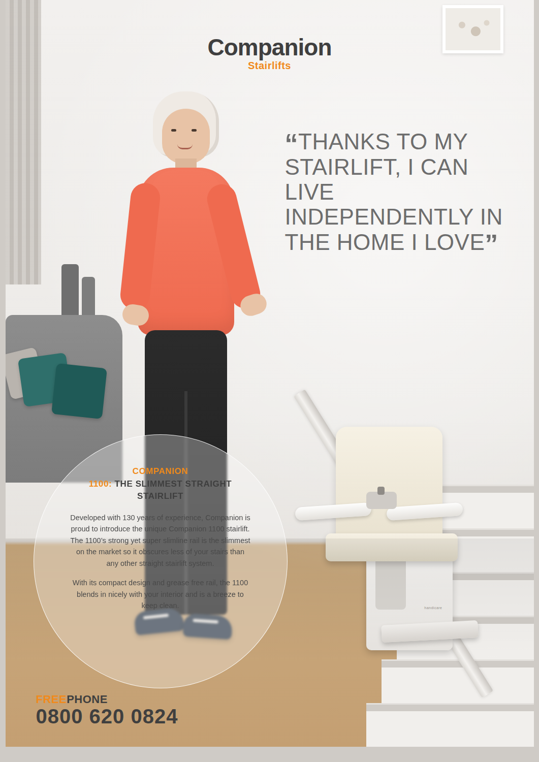handicare
Companion
Stairlifts
“Thanks to my stairlift, I can live independently in the home I love”
Companion
1100: The slimmest straight stairlift
Developed with 130 years of experience, Companion is proud to introduce the unique Companion 1100 stairlift. The 1100’s strong yet super slimline rail is the slimmest on the market so it obscures less of your stairs than any other straight stairlift system.
With its compact design and grease free rail, the 1100 blends in nicely with your interior and is a breeze to keep clean.
FREE PHONE
0800 620 0824